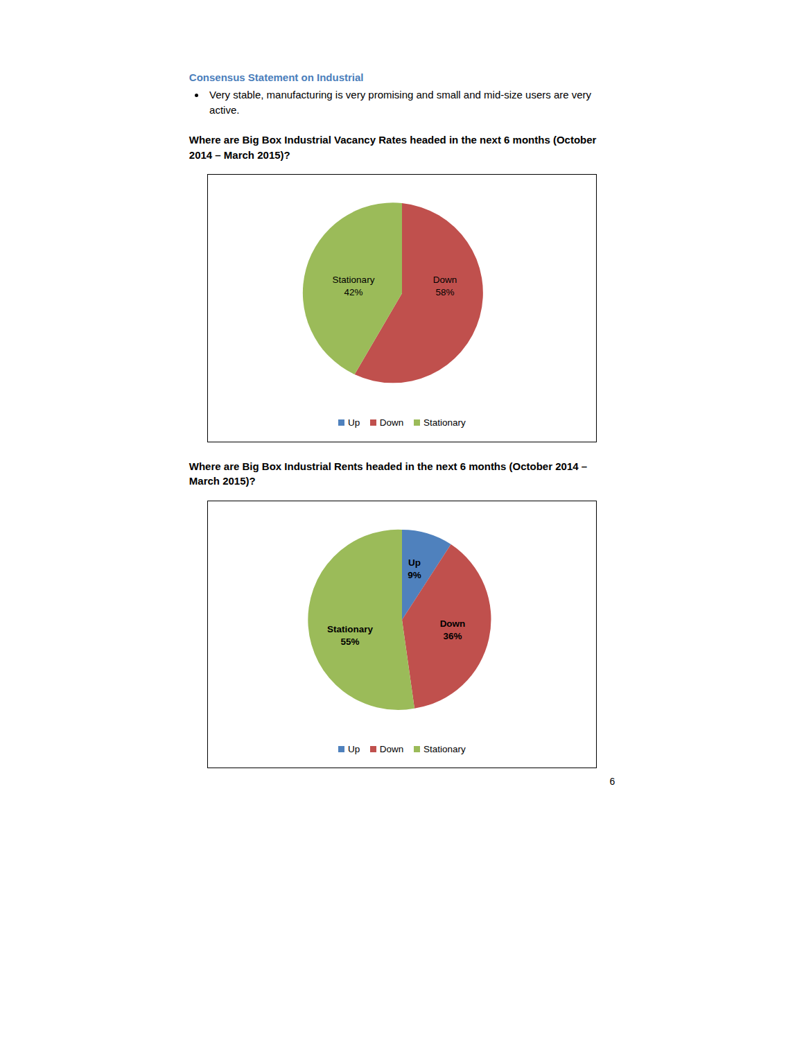Consensus Statement on Industrial
Very stable, manufacturing is very promising and small and mid-size users are very active.
Where are Big Box Industrial Vacancy Rates headed in the next 6 months (October 2014 – March 2015)?
Down 58% Stationary 42%
Up Down Stationary
Where are Big Box Industrial Rents headed in the next 6 months (October 2014 – March 2015)?
Up 9% Down 36% Stationary 55%
Up Down Stationary
6